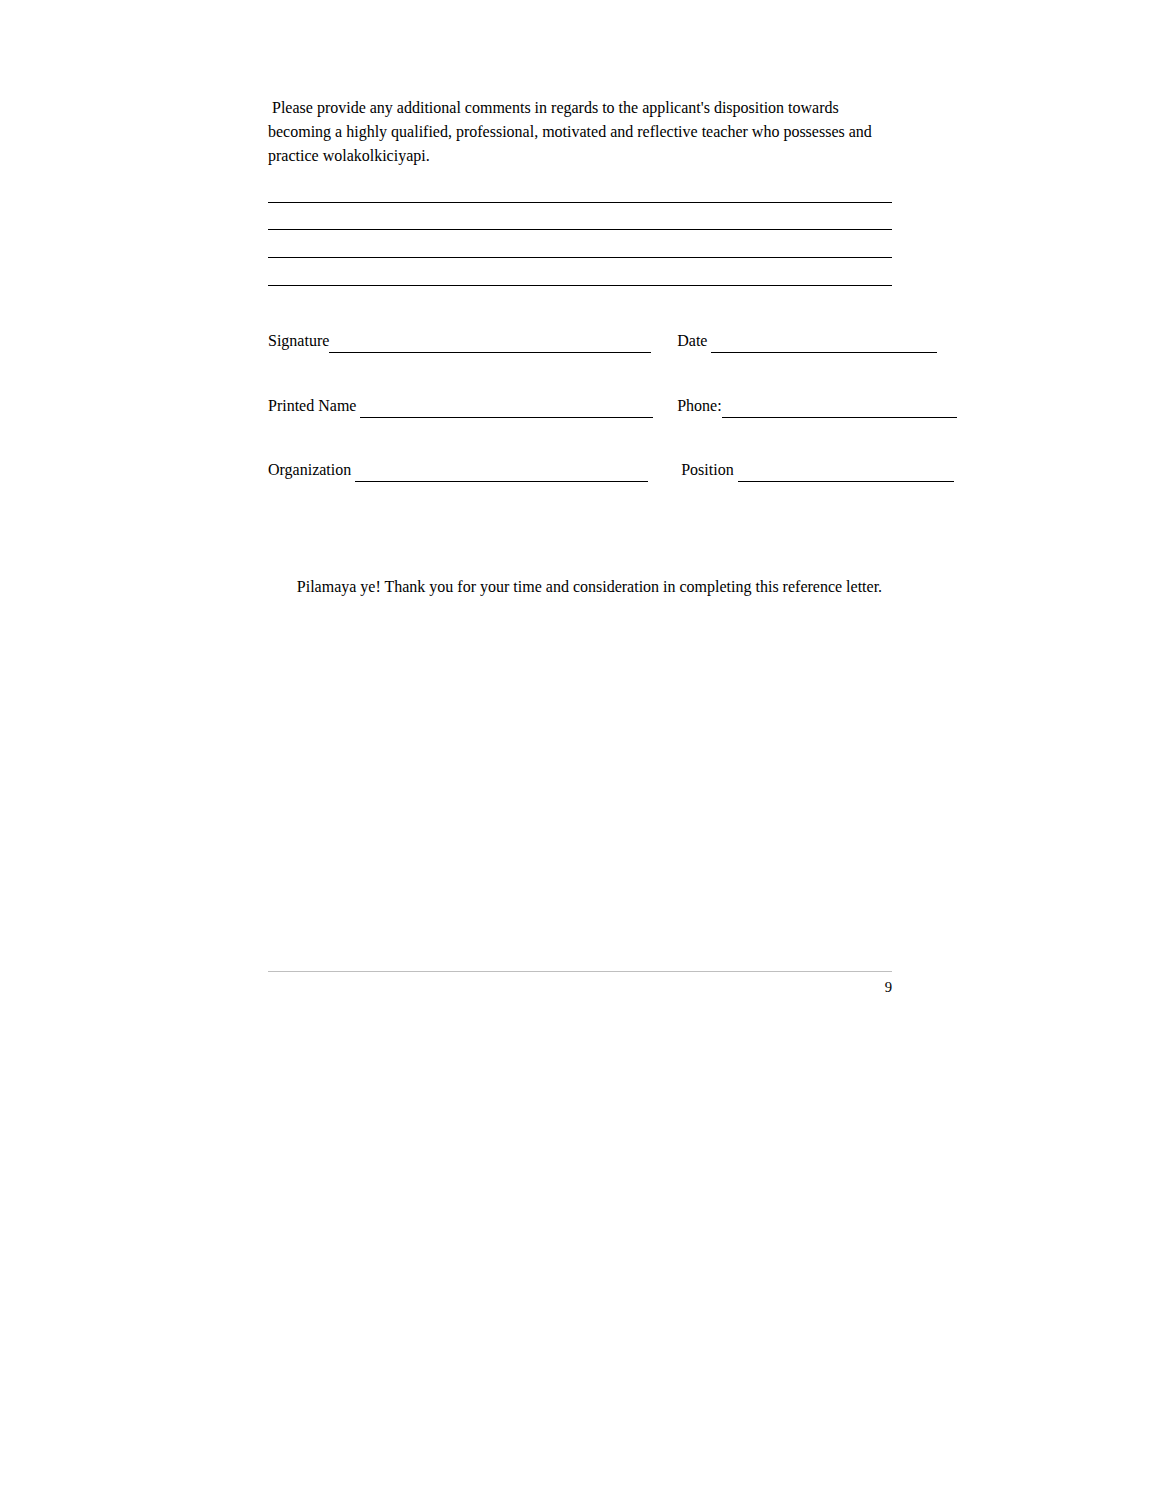Please provide any additional comments in regards to the applicant's disposition towards becoming a highly qualified, professional, motivated and reflective teacher who possesses and practice wolakolkiciyapi.
| Signature | Date |
| Printed Name | Phone: |
| Organization | Position |
Pilamaya ye! Thank you for your time and consideration in completing this reference letter.
9